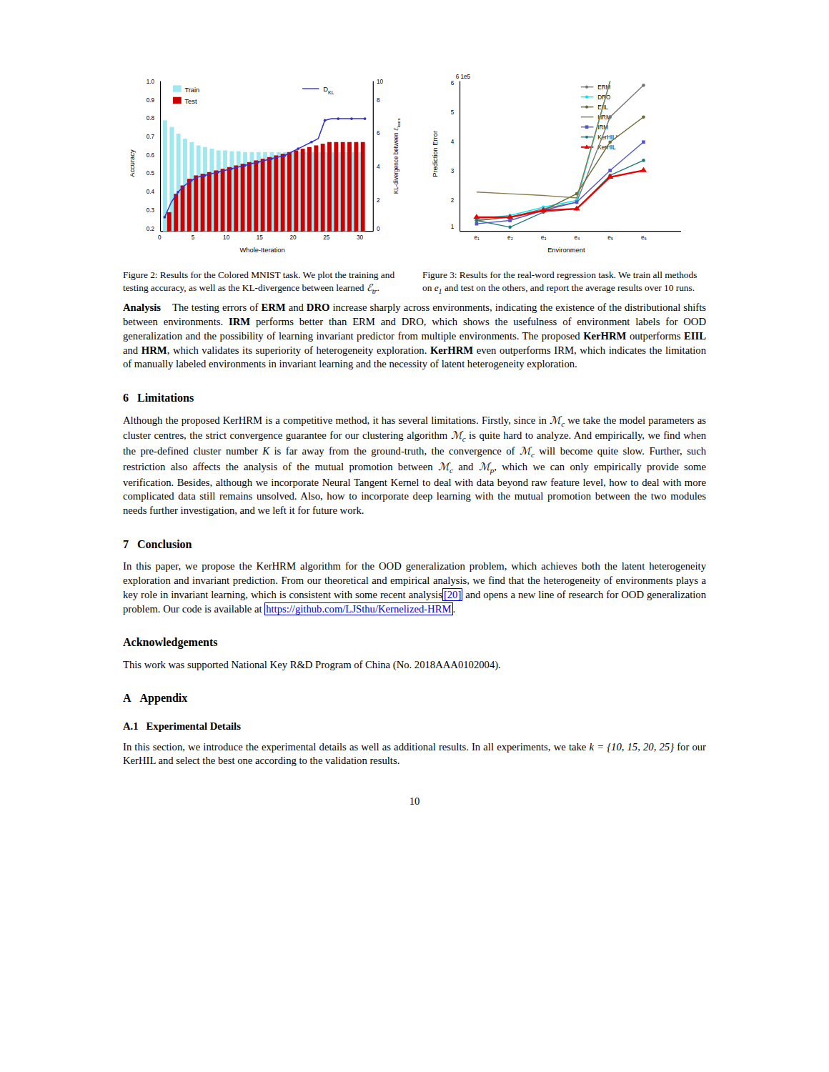1.0 0.9 0.8 0.7 0.6 0.5 0.4 0.3 0.2 10 8 6 4 2 0 0 5 10 15 20 25 30 Whole-Iteration Accuracy KL-divergence between ℰlearn Train Test DKL
Figure 2: Results for the Colored MNIST task. We plot the training and testing accuracy, as well as the KL-divergence between learned ℰtr.
6 1e5 6 5 4 3 2 1 e₁ e₂ e₃ e₄ e₅ e₆ Environment Prediction Error ERM DRO EIIL HRM IRM KerHILs KerHIL
Figure 3: Results for the real-word regression task. We train all methods on e1 and test on the others, and report the average results over 10 runs.
Analysis The testing errors of ERM and DRO increase sharply across environments, indicating the existence of the distributional shifts between environments. IRM performs better than ERM and DRO, which shows the usefulness of environment labels for OOD generalization and the possibility of learning invariant predictor from multiple environments. The proposed KerHRM outperforms EIIL and HRM, which validates its superiority of heterogeneity exploration. KerHRM even outperforms IRM, which indicates the limitation of manually labeled environments in invariant learning and the necessity of latent heterogeneity exploration.
6 Limitations
Although the proposed KerHRM is a competitive method, it has several limitations. Firstly, since in ℳc we take the model parameters as cluster centres, the strict convergence guarantee for our clustering algorithm ℳc is quite hard to analyze. And empirically, we find when the pre-defined cluster number K is far away from the ground-truth, the convergence of ℳc will become quite slow. Further, such restriction also affects the analysis of the mutual promotion between ℳc and ℳp, which we can only empirically provide some verification. Besides, although we incorporate Neural Tangent Kernel to deal with data beyond raw feature level, how to deal with more complicated data still remains unsolved. Also, how to incorporate deep learning with the mutual promotion between the two modules needs further investigation, and we left it for future work.
7 Conclusion
In this paper, we propose the KerHRM algorithm for the OOD generalization problem, which achieves both the latent heterogeneity exploration and invariant prediction. From our theoretical and empirical analysis, we find that the heterogeneity of environments plays a key role in invariant learning, which is consistent with some recent analysis[20] and opens a new line of research for OOD generalization problem. Our code is available at https://github.com/LJSthu/Kernelized-HRM.
Acknowledgements
This work was supported National Key R&D Program of China (No. 2018AAA0102004).
A Appendix
A.1 Experimental Details
In this section, we introduce the experimental details as well as additional results. In all experiments, we take k = {10, 15, 20, 25} for our KerHIL and select the best one according to the validation results.
10